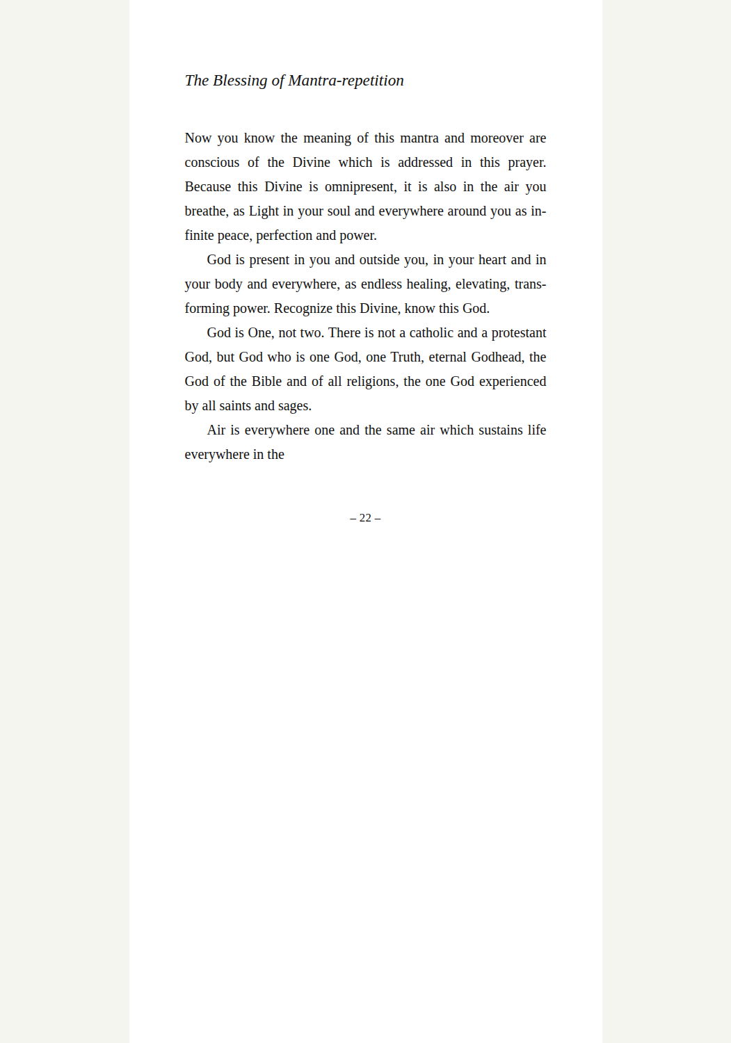The Blessing of Mantra-repetition
Now you know the meaning of this mantra and moreover are conscious of the Divine which is addressed in this prayer. Because this Divine is omnipresent, it is also in the air you breathe, as Light in your soul and everywhere around you as infinite peace, perfection and power.
God is present in you and outside you, in your heart and in your body and everywhere, as endless healing, elevating, transforming power. Recognize this Divine, know this God.
God is One, not two. There is not a catholic and a protestant God, but God who is one God, one Truth, eternal Godhead, the God of the Bible and of all religions, the one God experienced by all saints and sages.
Air is everywhere one and the same air which sustains life everywhere in the
– 22 –